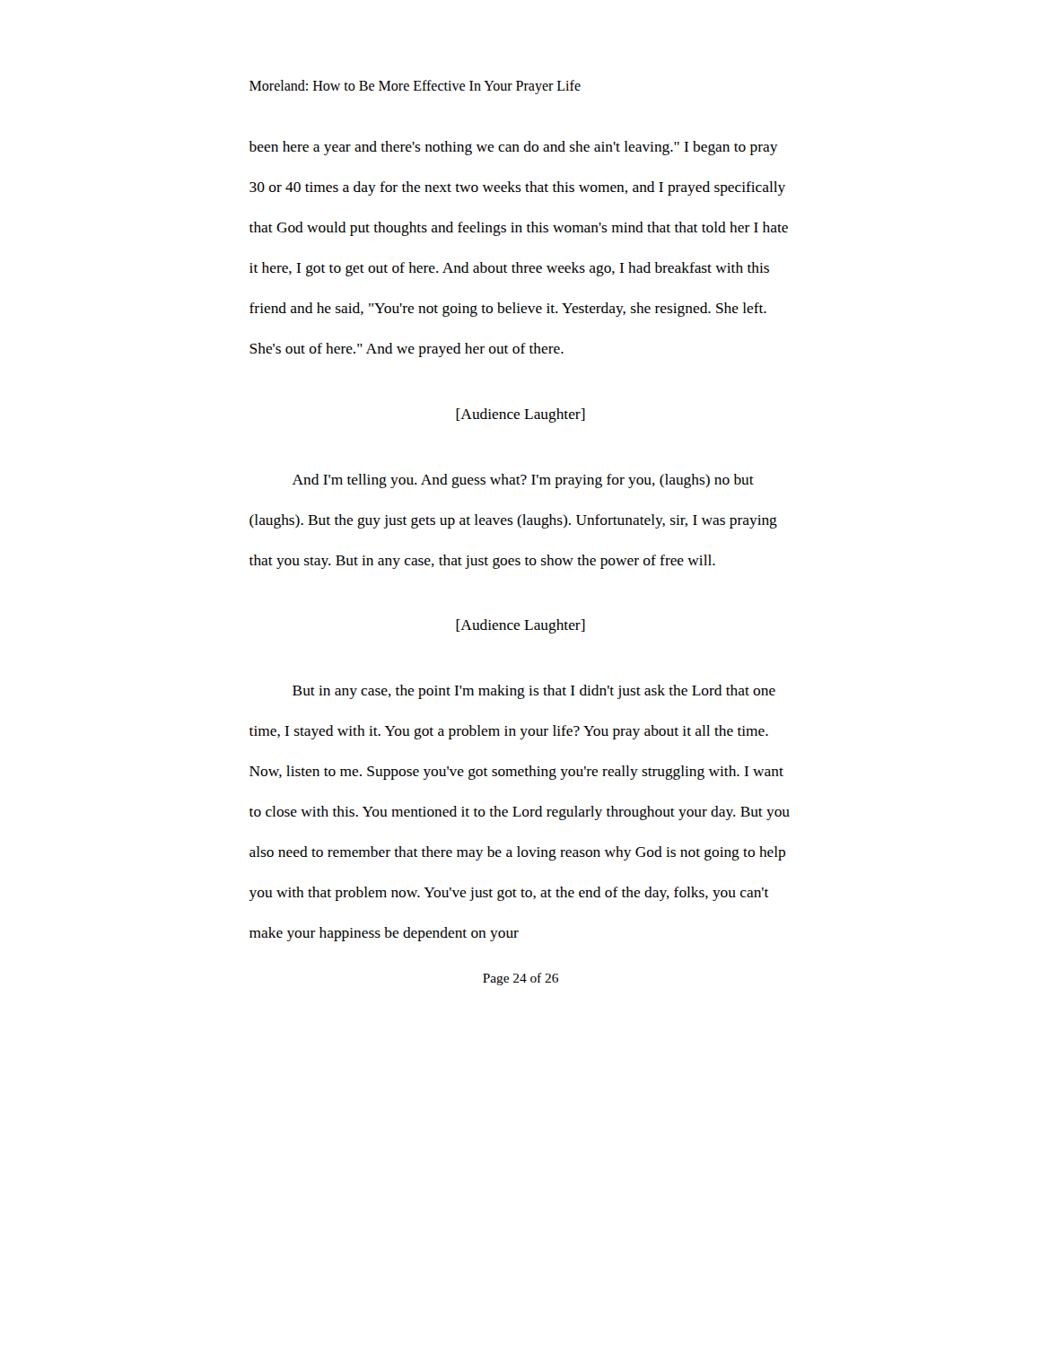Moreland: How to Be More Effective In Your Prayer Life
been here a year and there's nothing we can do and she ain't leaving." I began to pray 30 or 40 times a day for the next two weeks that this women, and I prayed specifically that God would put thoughts and feelings in this woman's mind that that told her I hate it here, I got to get out of here. And about three weeks ago, I had breakfast with this friend and he said, "You're not going to believe it. Yesterday, she resigned. She left. She's out of here." And we prayed her out of there.
[Audience Laughter]
And I'm telling you. And guess what? I'm praying for you, (laughs) no but (laughs). But the guy just gets up at leaves (laughs). Unfortunately, sir, I was praying that you stay. But in any case, that just goes to show the power of free will.
[Audience Laughter]
But in any case, the point I'm making is that I didn't just ask the Lord that one time, I stayed with it. You got a problem in your life? You pray about it all the time. Now, listen to me. Suppose you've got something you're really struggling with. I want to close with this. You mentioned it to the Lord regularly throughout your day. But you also need to remember that there may be a loving reason why God is not going to help you with that problem now. You've just got to, at the end of the day, folks, you can't make your happiness be dependent on your
Page 24 of 26